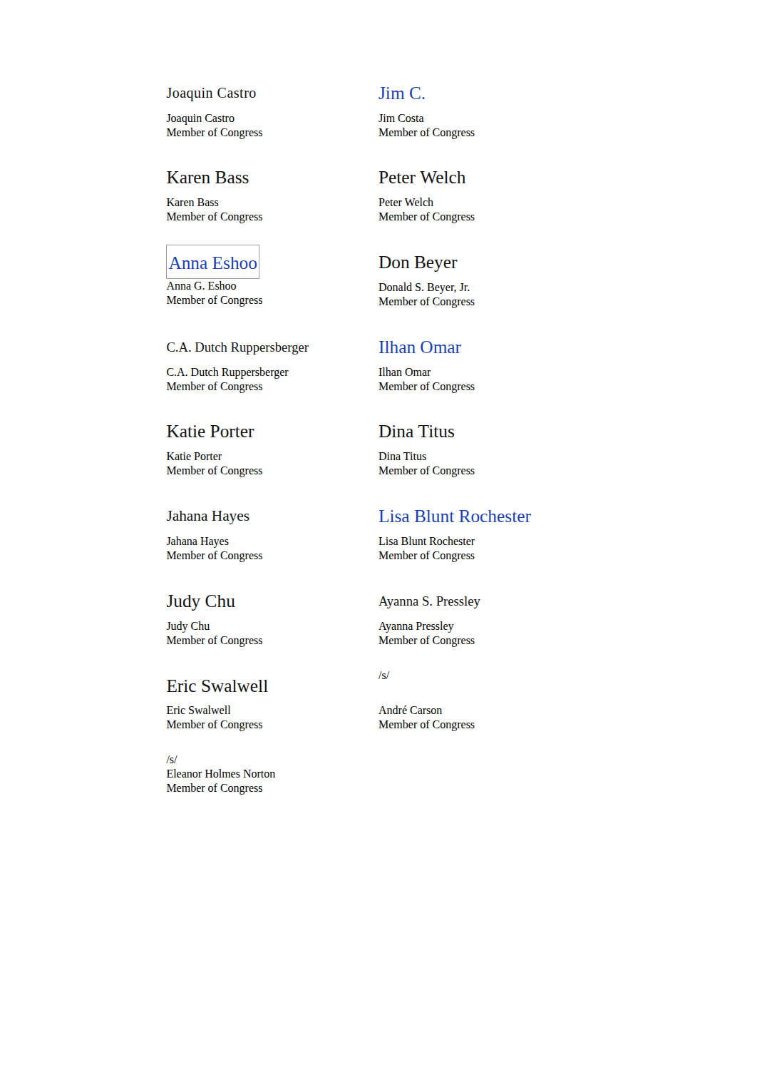| Joaquin Castro Joaquin Castro Member of Congress | Jim C. Jim Costa Member of Congress |
| Karen Bass Karen Bass Member of Congress | Peter Welch Peter Welch Member of Congress |
| Anna Eshoo Anna G. Eshoo Member of Congress | Don Beyer Donald S. Beyer, Jr. Member of Congress |
| C.A. Dutch Ruppersberger C.A. Dutch Ruppersberger Member of Congress | Ilhan Omar Ilhan Omar Member of Congress |
| Katie Porter Katie Porter Member of Congress | Dina Titus Dina Titus Member of Congress |
| Jahana Hayes Jahana Hayes Member of Congress | Lisa Blunt Rochester Lisa Blunt Rochester Member of Congress |
| Judy Chu Judy Chu Member of Congress | Ayanna S. Pressley Ayanna Pressley Member of Congress |
| Eric Swalwell Eric Swalwell Member of Congress | /s/ André Carson Member of Congress |
| /s/ Eleanor Holmes Norton Member of Congress | |